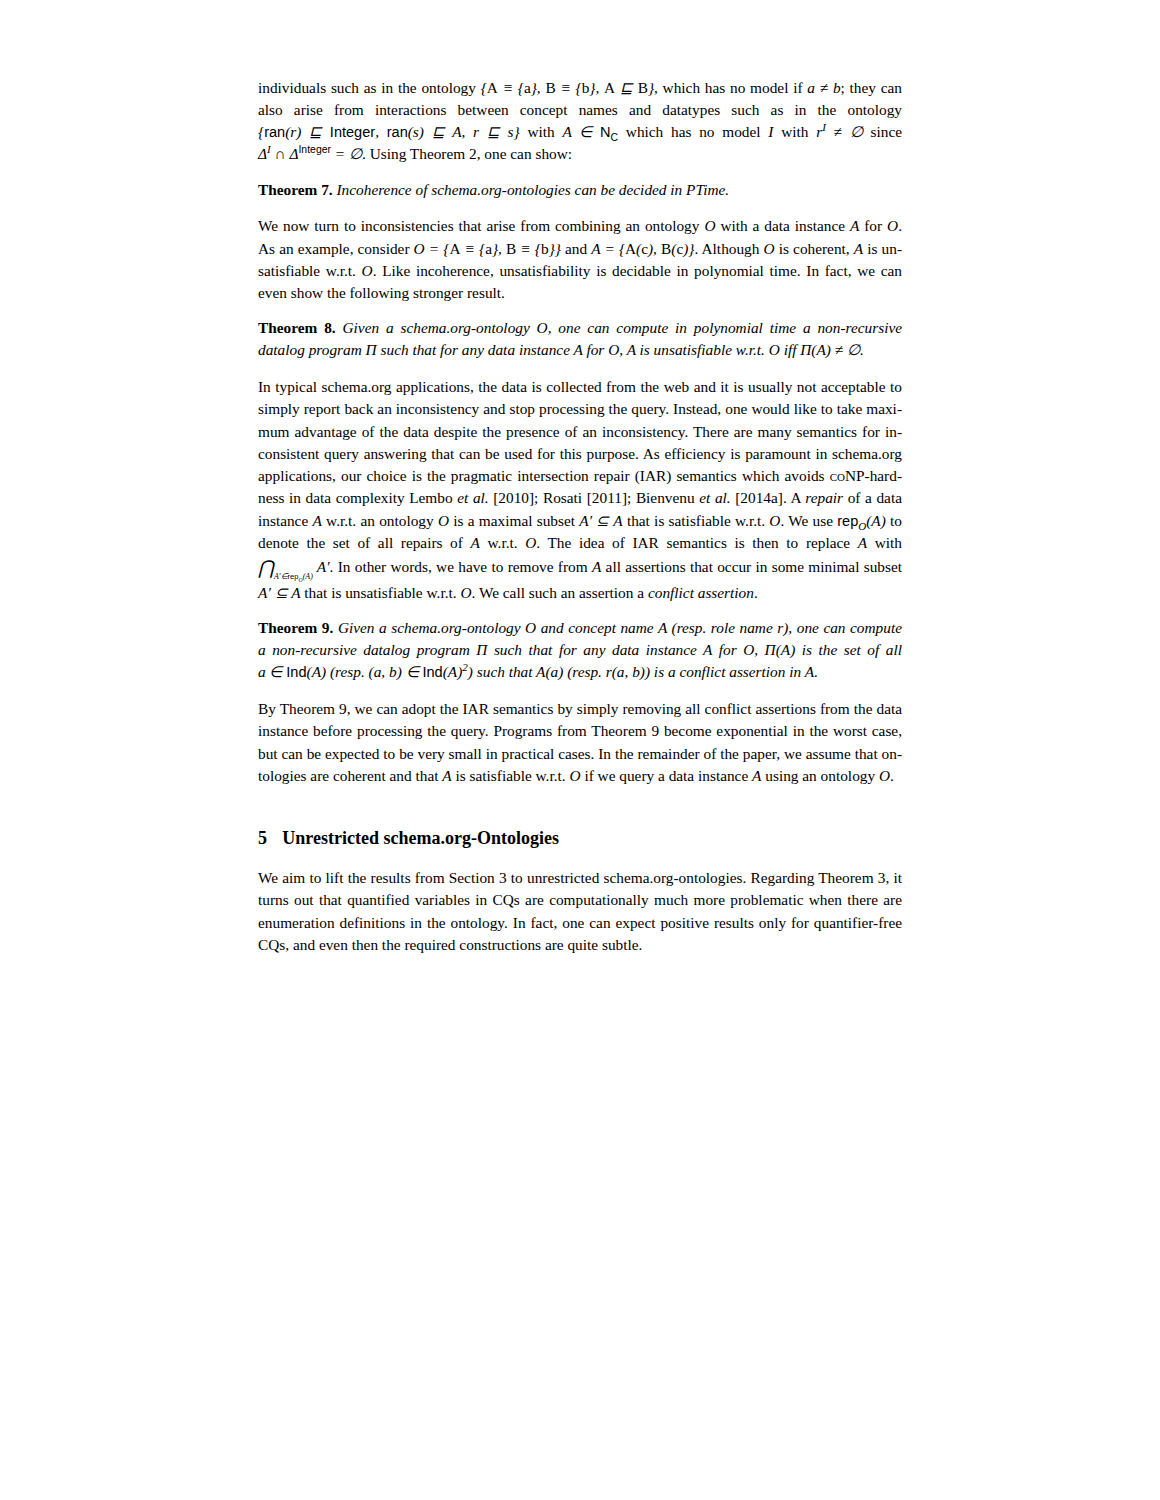individuals such as in the ontology {A ≡ {a}, B ≡ {b}, A ⊑ B}, which has no model if a ≠ b; they can also arise from interactions between concept names and datatypes such as in the ontology {ran(r) ⊑ Integer, ran(s) ⊑ A, r ⊑ s} with A ∈ NC which has no model I with rI ≠ ∅ since ΔI ∩ ΔInteger = ∅. Using Theorem 2, one can show:
Theorem 7. Incoherence of schema.org-ontologies can be decided in PTime.
We now turn to inconsistencies that arise from combining an ontology O with a data instance A for O. As an example, consider O = {A ≡ {a}, B ≡ {b}} and A = {A(c), B(c)}. Although O is coherent, A is unsatisfiable w.r.t. O. Like incoherence, unsatisfiability is decidable in polynomial time. In fact, we can even show the following stronger result.
Theorem 8. Given a schema.org-ontology O, one can compute in polynomial time a non-recursive datalog program Π such that for any data instance A for O, A is unsatisfiable w.r.t. O iff Π(A) ≠ ∅.
In typical schema.org applications, the data is collected from the web and it is usually not acceptable to simply report back an inconsistency and stop processing the query. Instead, one would like to take maximum advantage of the data despite the presence of an inconsistency. There are many semantics for inconsistent query answering that can be used for this purpose. As efficiency is paramount in schema.org applications, our choice is the pragmatic intersection repair (IAR) semantics which avoids coNP-hardness in data complexity Lembo et al. [2010]; Rosati [2011]; Bienvenu et al. [2014a]. A repair of a data instance A w.r.t. an ontology O is a maximal subset A′ ⊆ A that is satisfiable w.r.t. O. We use repO(A) to denote the set of all repairs of A w.r.t. O. The idea of IAR semantics is then to replace A with ⋂A′∈repO(A) A′. In other words, we have to remove from A all assertions that occur in some minimal subset A′ ⊆ A that is unsatisfiable w.r.t. O. We call such an assertion a conflict assertion.
Theorem 9. Given a schema.org-ontology O and concept name A (resp. role name r), one can compute a non-recursive datalog program Π such that for any data instance A for O, Π(A) is the set of all a ∈ Ind(A) (resp. (a, b) ∈ Ind(A)2) such that A(a) (resp. r(a, b)) is a conflict assertion in A.
By Theorem 9, we can adopt the IAR semantics by simply removing all conflict assertions from the data instance before processing the query. Programs from Theorem 9 become exponential in the worst case, but can be expected to be very small in practical cases. In the remainder of the paper, we assume that ontologies are coherent and that A is satisfiable w.r.t. O if we query a data instance A using an ontology O.
5 Unrestricted schema.org-Ontologies
We aim to lift the results from Section 3 to unrestricted schema.org-ontologies. Regarding Theorem 3, it turns out that quantified variables in CQs are computationally much more problematic when there are enumeration definitions in the ontology. In fact, one can expect positive results only for quantifier-free CQs, and even then the required constructions are quite subtle.